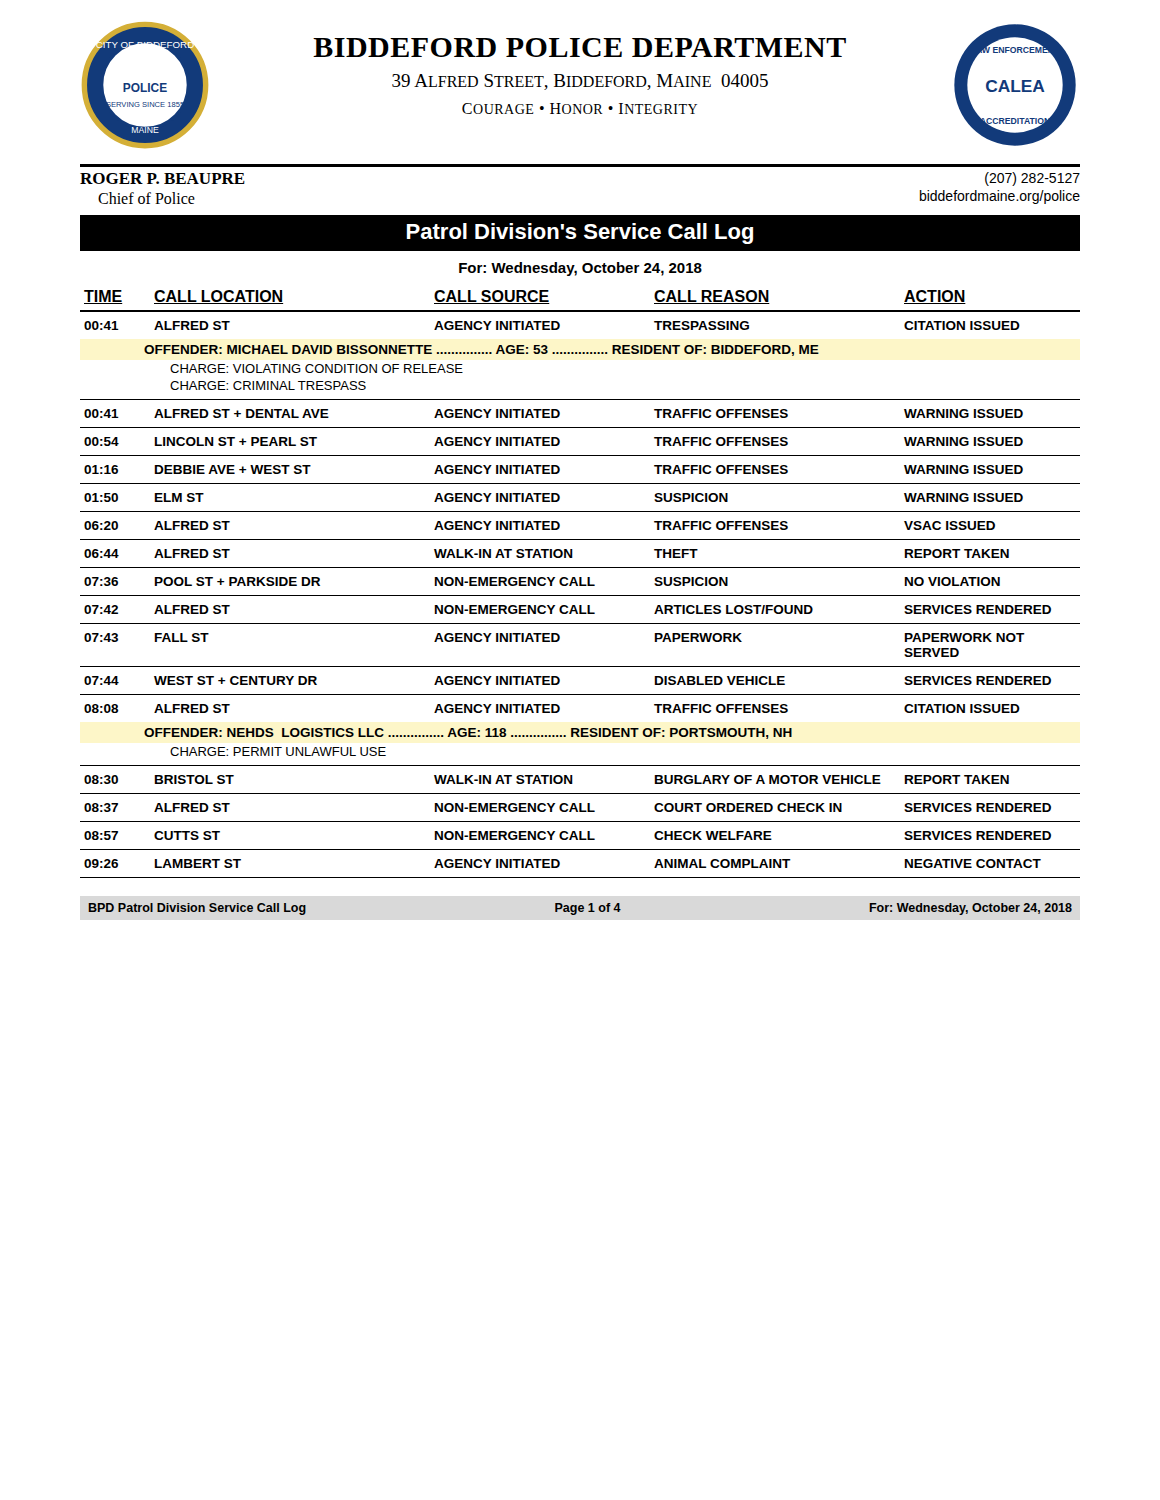BIDDEFORD POLICE DEPARTMENT
39 ALFRED STREET, BIDDEFORD, MAINE 04005
COURAGE • HONOR • INTEGRITY
ROGER P. BEAUPRE
Chief of Police
(207) 282-5127
biddefordmaine.org/police
Patrol Division's Service Call Log
For: Wednesday, October 24, 2018
| TIME | CALL LOCATION | CALL SOURCE | CALL REASON | ACTION |
| --- | --- | --- | --- | --- |
| 00:41 | ALFRED ST | AGENCY INITIATED | TRESPASSING | CITATION ISSUED |
| OFFENDER: MICHAEL DAVID BISSONNETTE ............... AGE: 53 ............... RESIDENT OF: BIDDEFORD, ME |
| CHARGE: VIOLATING CONDITION OF RELEASE |
| CHARGE: CRIMINAL TRESPASS |
| 00:41 | ALFRED ST + DENTAL AVE | AGENCY INITIATED | TRAFFIC OFFENSES | WARNING ISSUED |
| 00:54 | LINCOLN ST + PEARL ST | AGENCY INITIATED | TRAFFIC OFFENSES | WARNING ISSUED |
| 01:16 | DEBBIE AVE + WEST ST | AGENCY INITIATED | TRAFFIC OFFENSES | WARNING ISSUED |
| 01:50 | ELM ST | AGENCY INITIATED | SUSPICION | WARNING ISSUED |
| 06:20 | ALFRED ST | AGENCY INITIATED | TRAFFIC OFFENSES | VSAC ISSUED |
| 06:44 | ALFRED ST | WALK-IN AT STATION | THEFT | REPORT TAKEN |
| 07:36 | POOL ST + PARKSIDE DR | NON-EMERGENCY CALL | SUSPICION | NO VIOLATION |
| 07:42 | ALFRED ST | NON-EMERGENCY CALL | ARTICLES LOST/FOUND | SERVICES RENDERED |
| 07:43 | FALL ST | AGENCY INITIATED | PAPERWORK | PAPERWORK NOT SERVED |
| 07:44 | WEST ST + CENTURY DR | AGENCY INITIATED | DISABLED VEHICLE | SERVICES RENDERED |
| 08:08 | ALFRED ST | AGENCY INITIATED | TRAFFIC OFFENSES | CITATION ISSUED |
| OFFENDER: NEHDS LOGISTICS LLC ............... AGE: 118 ............... RESIDENT OF: PORTSMOUTH, NH |
| CHARGE: PERMIT UNLAWFUL USE |
| 08:30 | BRISTOL ST | WALK-IN AT STATION | BURGLARY OF A MOTOR VEHICLE | REPORT TAKEN |
| 08:37 | ALFRED ST | NON-EMERGENCY CALL | COURT ORDERED CHECK IN | SERVICES RENDERED |
| 08:57 | CUTTS ST | NON-EMERGENCY CALL | CHECK WELFARE | SERVICES RENDERED |
| 09:26 | LAMBERT ST | AGENCY INITIATED | ANIMAL COMPLAINT | NEGATIVE CONTACT |
BPD Patrol Division Service Call Log
Page 1 of 4
For: Wednesday, October 24, 2018